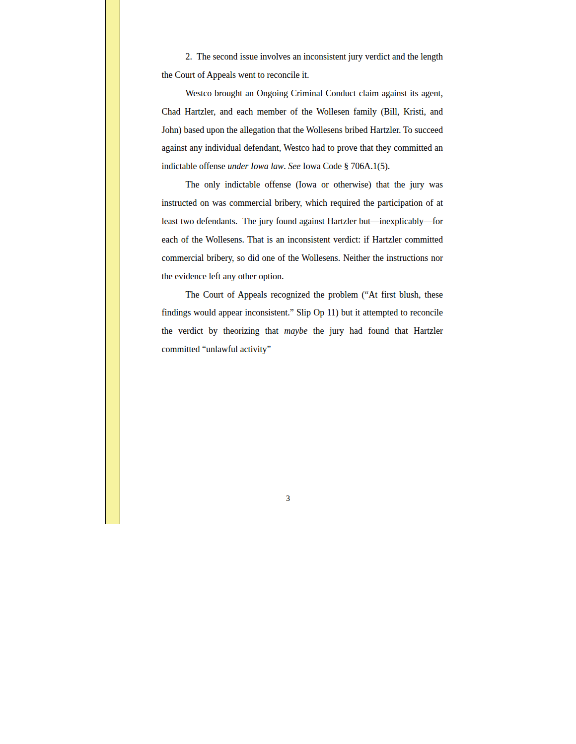2. The second issue involves an inconsistent jury verdict and the length the Court of Appeals went to reconcile it.
Westco brought an Ongoing Criminal Conduct claim against its agent, Chad Hartzler, and each member of the Wollesen family (Bill, Kristi, and John) based upon the allegation that the Wollesens bribed Hartzler. To succeed against any individual defendant, Westco had to prove that they committed an indictable offense under Iowa law. See Iowa Code § 706A.1(5).
The only indictable offense (Iowa or otherwise) that the jury was instructed on was commercial bribery, which required the participation of at least two defendants. The jury found against Hartzler but—inexplicably—for each of the Wollesens. That is an inconsistent verdict: if Hartzler committed commercial bribery, so did one of the Wollesens. Neither the instructions nor the evidence left any other option.
The Court of Appeals recognized the problem (“At first blush, these findings would appear inconsistent.” Slip Op 11) but it attempted to reconcile the verdict by theorizing that maybe the jury had found that Hartzler committed “unlawful activity”
3